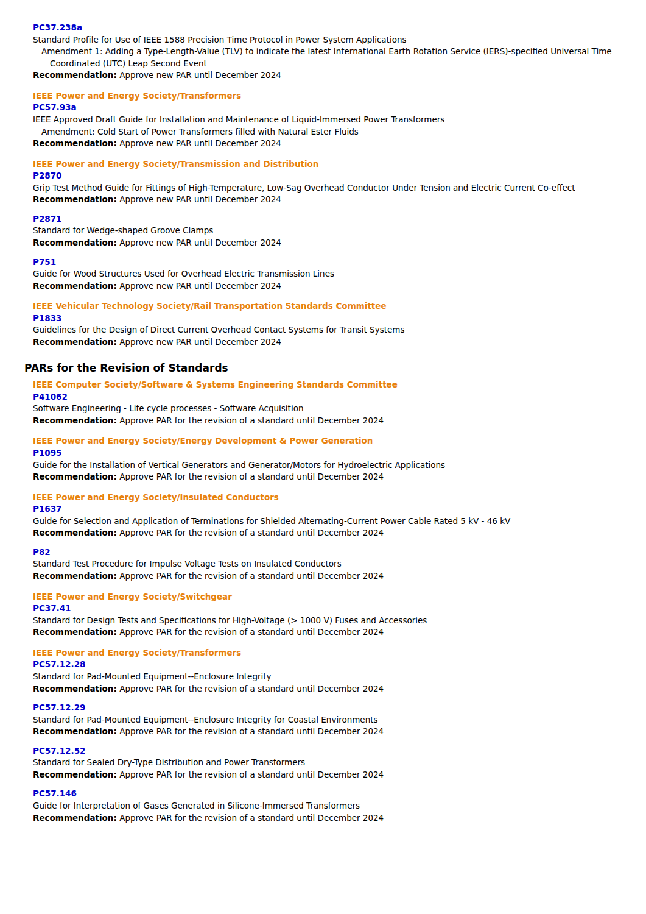PC37.238a
Standard Profile for Use of IEEE 1588 Precision Time Protocol in Power System Applications
Amendment 1: Adding a Type-Length-Value (TLV) to indicate the latest International Earth Rotation Service (IERS)-specified Universal Time Coordinated (UTC) Leap Second Event
Recommendation: Approve new PAR until December 2024
IEEE Power and Energy Society/Transformers
PC57.93a
IEEE Approved Draft Guide for Installation and Maintenance of Liquid-Immersed Power Transformers
Amendment: Cold Start of Power Transformers filled with Natural Ester Fluids
Recommendation: Approve new PAR until December 2024
IEEE Power and Energy Society/Transmission and Distribution
P2870
Grip Test Method Guide for Fittings of High-Temperature, Low-Sag Overhead Conductor Under Tension and Electric Current Co-effect
Recommendation: Approve new PAR until December 2024
P2871
Standard for Wedge-shaped Groove Clamps
Recommendation: Approve new PAR until December 2024
P751
Guide for Wood Structures Used for Overhead Electric Transmission Lines
Recommendation: Approve new PAR until December 2024
IEEE Vehicular Technology Society/Rail Transportation Standards Committee
P1833
Guidelines for the Design of Direct Current Overhead Contact Systems for Transit Systems
Recommendation: Approve new PAR until December 2024
PARs for the Revision of Standards
IEEE Computer Society/Software & Systems Engineering Standards Committee
P41062
Software Engineering - Life cycle processes - Software Acquisition
Recommendation: Approve PAR for the revision of a standard until December 2024
IEEE Power and Energy Society/Energy Development & Power Generation
P1095
Guide for the Installation of Vertical Generators and Generator/Motors for Hydroelectric Applications
Recommendation: Approve PAR for the revision of a standard until December 2024
IEEE Power and Energy Society/Insulated Conductors
P1637
Guide for Selection and Application of Terminations for Shielded Alternating-Current Power Cable Rated 5 kV - 46 kV
Recommendation: Approve PAR for the revision of a standard until December 2024
P82
Standard Test Procedure for Impulse Voltage Tests on Insulated Conductors
Recommendation: Approve PAR for the revision of a standard until December 2024
IEEE Power and Energy Society/Switchgear
PC37.41
Standard for Design Tests and Specifications for High-Voltage (> 1000 V) Fuses and Accessories
Recommendation: Approve PAR for the revision of a standard until December 2024
IEEE Power and Energy Society/Transformers
PC57.12.28
Standard for Pad-Mounted Equipment--Enclosure Integrity
Recommendation: Approve PAR for the revision of a standard until December 2024
PC57.12.29
Standard for Pad-Mounted Equipment--Enclosure Integrity for Coastal Environments
Recommendation: Approve PAR for the revision of a standard until December 2024
PC57.12.52
Standard for Sealed Dry-Type Distribution and Power Transformers
Recommendation: Approve PAR for the revision of a standard until December 2024
PC57.146
Guide for Interpretation of Gases Generated in Silicone-Immersed Transformers
Recommendation: Approve PAR for the revision of a standard until December 2024